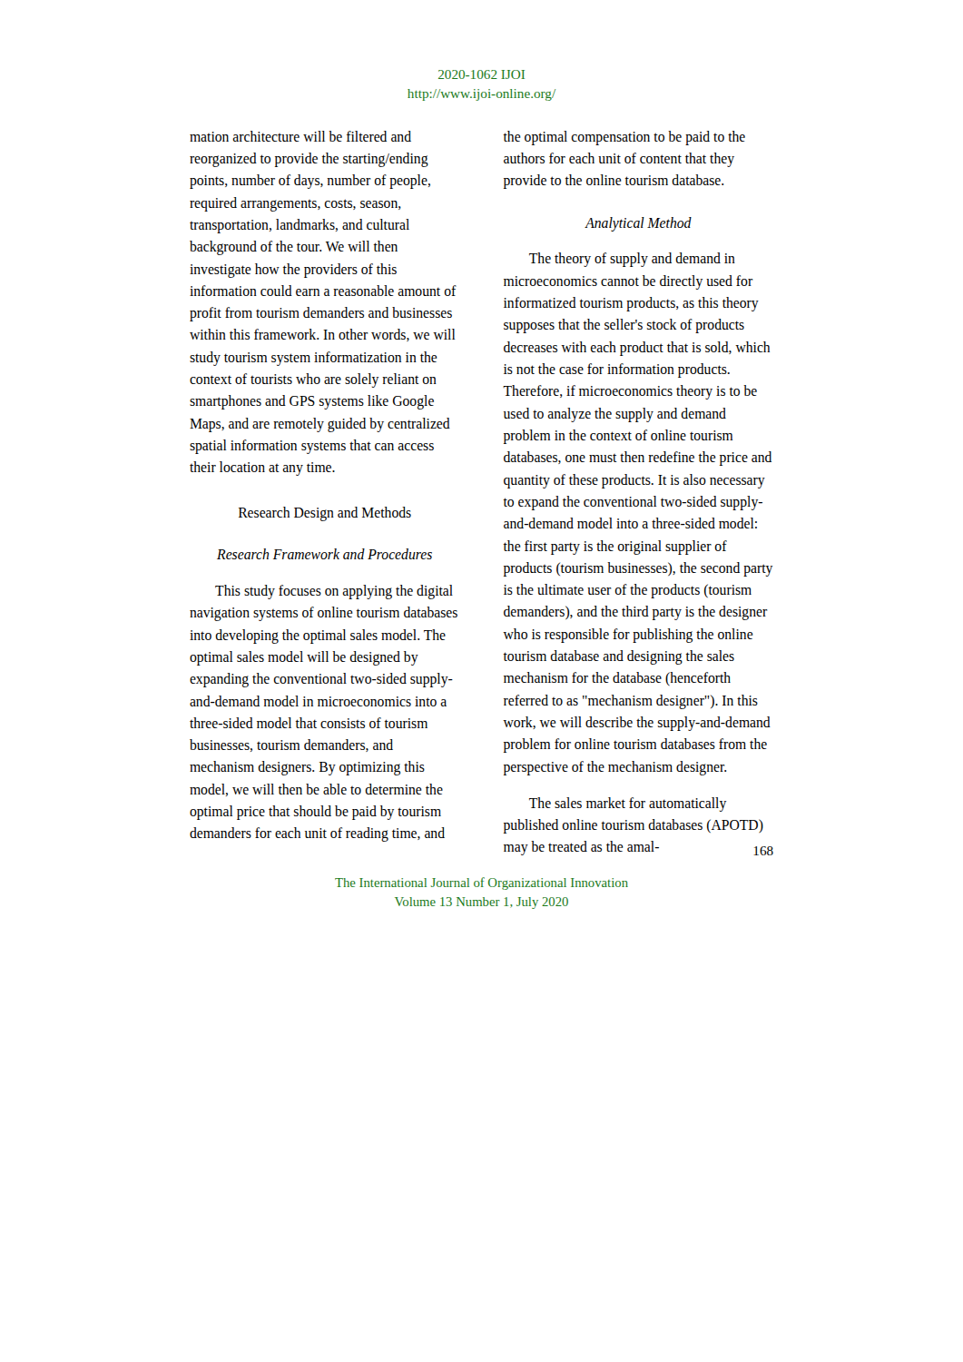2020-1062 IJOI
http://www.ijoi-online.org/
mation architecture will be filtered and reorganized to provide the starting/ending points, number of days, number of people, required arrangements, costs, season, transportation, landmarks, and cultural background of the tour. We will then investigate how the providers of this information could earn a reasonable amount of profit from tourism demanders and businesses within this framework. In other words, we will study tourism system informatization in the context of tourists who are solely reliant on smartphones and GPS systems like Google Maps, and are remotely guided by centralized spatial information systems that can access their location at any time.
Research Design and Methods
Research Framework and Procedures
This study focuses on applying the digital navigation systems of online tourism databases into developing the optimal sales model. The optimal sales model will be designed by expanding the conventional two-sided supply-and-demand model in microeconomics into a three-sided model that consists of tourism businesses, tourism demanders, and mechanism designers. By optimizing this model, we will then be able to determine the optimal price that should be paid by tourism demanders for each unit of reading time, and the optimal compensation to be paid to the authors for each unit of content that they provide to the online tourism database.
Analytical Method
The theory of supply and demand in microeconomics cannot be directly used for informatized tourism products, as this theory supposes that the seller's stock of products decreases with each product that is sold, which is not the case for information products. Therefore, if microeconomics theory is to be used to analyze the supply and demand problem in the context of online tourism databases, one must then redefine the price and quantity of these products. It is also necessary to expand the conventional two-sided supply-and-demand model into a three-sided model: the first party is the original supplier of products (tourism businesses), the second party is the ultimate user of the products (tourism demanders), and the third party is the designer who is responsible for publishing the online tourism database and designing the sales mechanism for the database (henceforth referred to as "mechanism designer"). In this work, we will describe the supply-and-demand problem for online tourism databases from the perspective of the mechanism designer.
The sales market for automatically published online tourism databases (APOTD) may be treated as the amal-
168
The International Journal of Organizational Innovation
Volume 13 Number 1, July 2020